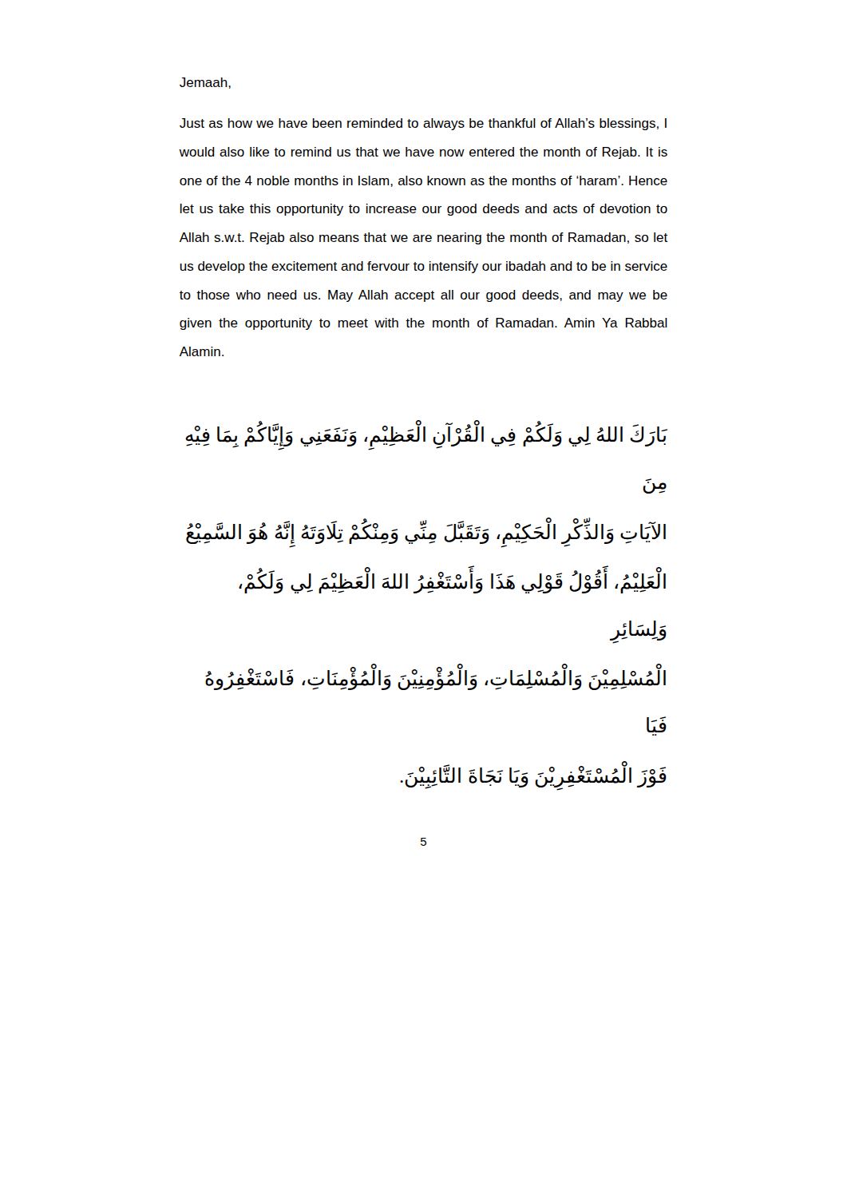Jemaah,
Just as how we have been reminded to always be thankful of Allah’s blessings, I would also like to remind us that we have now entered the month of Rejab. It is one of the 4 noble months in Islam, also known as the months of ‘haram’. Hence let us take this opportunity to increase our good deeds and acts of devotion to Allah s.w.t. Rejab also means that we are nearing the month of Ramadan, so let us develop the excitement and fervour to intensify our ibadah and to be in service to those who need us. May Allah accept all our good deeds, and may we be given the opportunity to meet with the month of Ramadan. Amin Ya Rabbal Alamin.
بَارَكَ اللهُ لِي وَلَكُمْ فِي الْقُرْآنِ الْعَظِيْمِ، وَنَفَعَنِي وَإِيَّاكُمْ بِمَا فِيْهِ مِنَ
الآيَاتِ وَالذِّكْرِ الْحَكِيْمِ، وَتَقَبَّلَ مِنِّي وَمِنْكُمْ تِلَاوَتَهُ إِنَّهُ هُوَ السَّمِيْعُ
الْعَلِيْمُ، أَقُوْلُ قَوْلِي هَذَا وَأَسْتَغْفِرُ اللهَ الْعَظِيْمَ لِي وَلَكُمْ، وَلِسَائِرِ
الْمُسْلِمِيْنَ وَالْمُسْلِمَاتِ، وَالْمُؤْمِنِيْنَ وَالْمُؤْمِنَاتِ، فَاسْتَغْفِرُوهُ فَيَا
فَوْزَ الْمُسْتَغْفِرِيْنَ وَيَا نَجَاةَ التَّائِبِيْنَ.
5